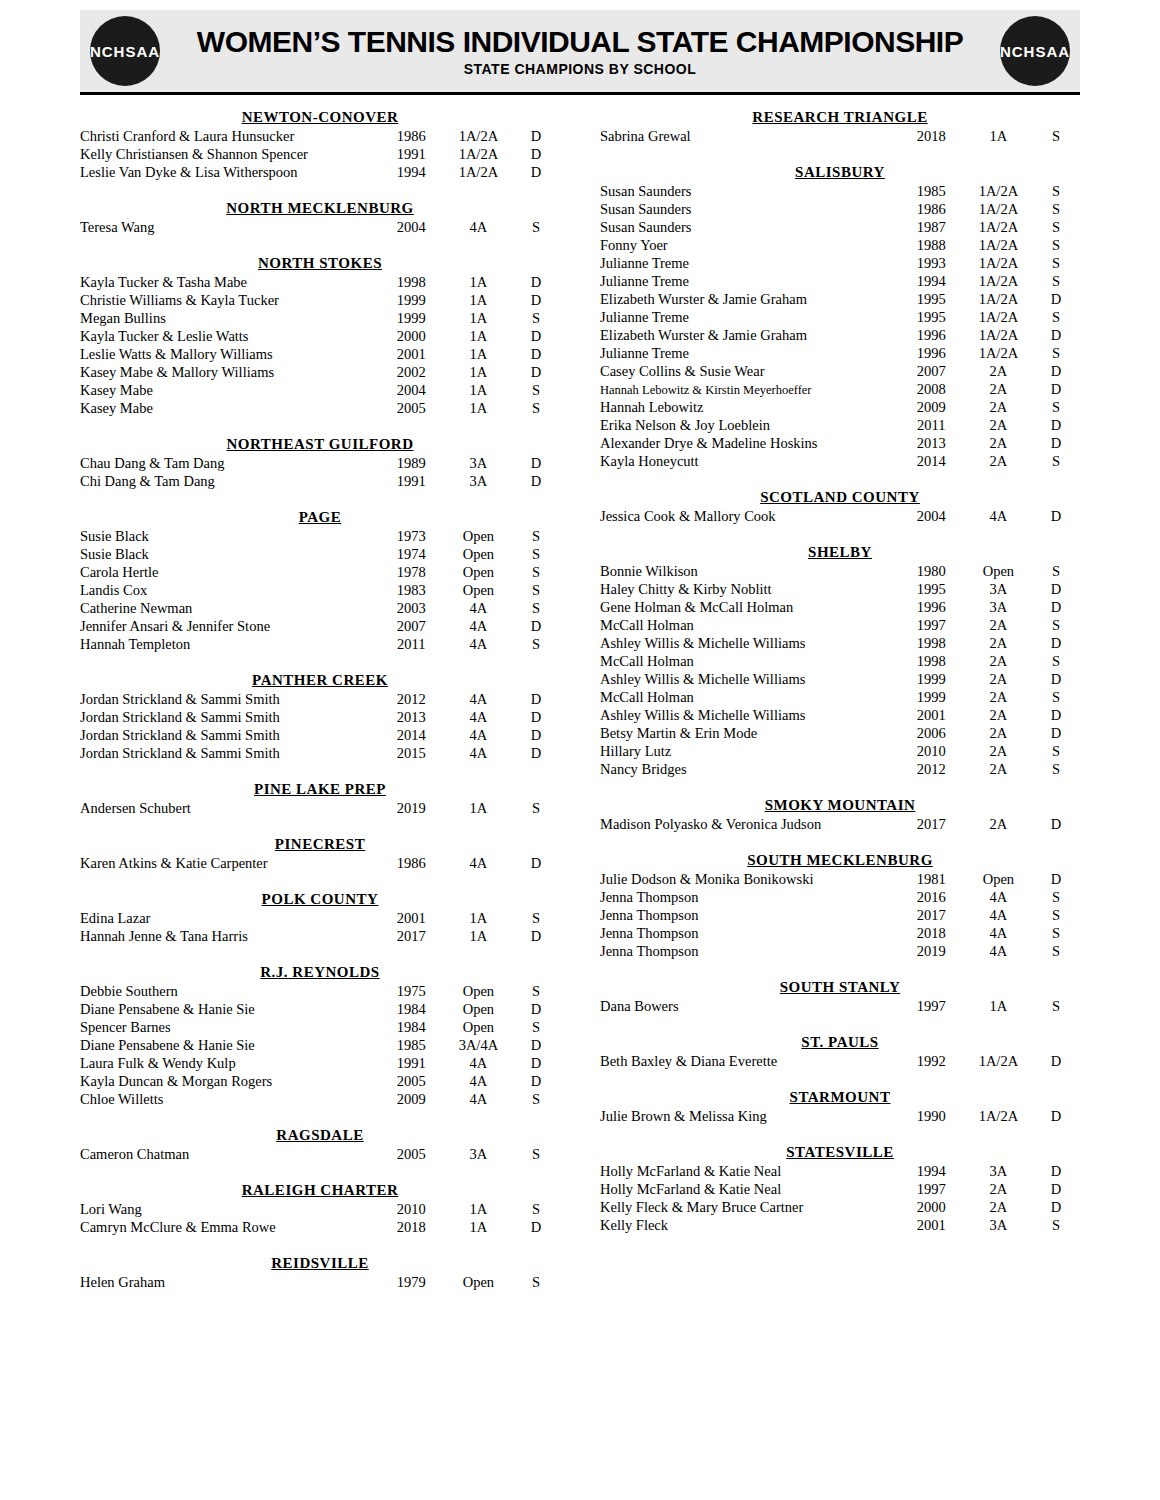NCHSAA
WOMEN’S TENNIS INDIVIDUAL STATE CHAMPIONSHIP
STATE CHAMPIONS BY SCHOOL
NCHSAA
Newton-Conover
| Christi Cranford & Laura Hunsucker | 1986 | 1A/2A | D |
| Kelly Christiansen & Shannon Spencer | 1991 | 1A/2A | D |
| Leslie Van Dyke & Lisa Witherspoon | 1994 | 1A/2A | D |
North Mecklenburg
| Teresa Wang | 2004 | 4A | S |
North Stokes
| Kayla Tucker & Tasha Mabe | 1998 | 1A | D |
| Christie Williams & Kayla Tucker | 1999 | 1A | D |
| Megan Bullins | 1999 | 1A | S |
| Kayla Tucker & Leslie Watts | 2000 | 1A | D |
| Leslie Watts & Mallory Williams | 2001 | 1A | D |
| Kasey Mabe & Mallory Williams | 2002 | 1A | D |
| Kasey Mabe | 2004 | 1A | S |
| Kasey Mabe | 2005 | 1A | S |
Northeast Guilford
| Chau Dang & Tam Dang | 1989 | 3A | D |
| Chi Dang & Tam Dang | 1991 | 3A | D |
Page
| Susie Black | 1973 | Open | S |
| Susie Black | 1974 | Open | S |
| Carola Hertle | 1978 | Open | S |
| Landis Cox | 1983 | Open | S |
| Catherine Newman | 2003 | 4A | S |
| Jennifer Ansari & Jennifer Stone | 2007 | 4A | D |
| Hannah Templeton | 2011 | 4A | S |
Panther Creek
| Jordan Strickland & Sammi Smith | 2012 | 4A | D |
| Jordan Strickland & Sammi Smith | 2013 | 4A | D |
| Jordan Strickland & Sammi Smith | 2014 | 4A | D |
| Jordan Strickland & Sammi Smith | 2015 | 4A | D |
Pine Lake Prep
| Andersen Schubert | 2019 | 1A | S |
Pinecrest
| Karen Atkins & Katie Carpenter | 1986 | 4A | D |
Polk County
| Edina Lazar | 2001 | 1A | S |
| Hannah Jenne & Tana Harris | 2017 | 1A | D |
R.J. Reynolds
| Debbie Southern | 1975 | Open | S |
| Diane Pensabene & Hanie Sie | 1984 | Open | D |
| Spencer Barnes | 1984 | Open | S |
| Diane Pensabene & Hanie Sie | 1985 | 3A/4A | D |
| Laura Fulk & Wendy Kulp | 1991 | 4A | D |
| Kayla Duncan & Morgan Rogers | 2005 | 4A | D |
| Chloe Willetts | 2009 | 4A | S |
Ragsdale
| Cameron Chatman | 2005 | 3A | S |
Raleigh Charter
| Lori Wang | 2010 | 1A | S |
| Camryn McClure & Emma Rowe | 2018 | 1A | D |
Reidsville
| Helen Graham | 1979 | Open | S |
Research Triangle
| Sabrina Grewal | 2018 | 1A | S |
Salisbury
| Susan Saunders | 1985 | 1A/2A | S |
| Susan Saunders | 1986 | 1A/2A | S |
| Susan Saunders | 1987 | 1A/2A | S |
| Fonny Yoer | 1988 | 1A/2A | S |
| Julianne Treme | 1993 | 1A/2A | S |
| Julianne Treme | 1994 | 1A/2A | S |
| Elizabeth Wurster & Jamie Graham | 1995 | 1A/2A | D |
| Julianne Treme | 1995 | 1A/2A | S |
| Elizabeth Wurster & Jamie Graham | 1996 | 1A/2A | D |
| Julianne Treme | 1996 | 1A/2A | S |
| Casey Collins & Susie Wear | 2007 | 2A | D |
| Hannah Lebowitz & Kirstin Meyerhoeffer | 2008 | 2A | D |
| Hannah Lebowitz | 2009 | 2A | S |
| Erika Nelson & Joy Loeblein | 2011 | 2A | D |
| Alexander Drye & Madeline Hoskins | 2013 | 2A | D |
| Kayla Honeycutt | 2014 | 2A | S |
Scotland County
| Jessica Cook & Mallory Cook | 2004 | 4A | D |
Shelby
| Bonnie Wilkison | 1980 | Open | S |
| Haley Chitty & Kirby Noblitt | 1995 | 3A | D |
| Gene Holman & McCall Holman | 1996 | 3A | D |
| McCall Holman | 1997 | 2A | S |
| Ashley Willis & Michelle Williams | 1998 | 2A | D |
| McCall Holman | 1998 | 2A | S |
| Ashley Willis & Michelle Williams | 1999 | 2A | D |
| McCall Holman | 1999 | 2A | S |
| Ashley Willis & Michelle Williams | 2001 | 2A | D |
| Betsy Martin & Erin Mode | 2006 | 2A | D |
| Hillary Lutz | 2010 | 2A | S |
| Nancy Bridges | 2012 | 2A | S |
Smoky Mountain
| Madison Polyasko & Veronica Judson | 2017 | 2A | D |
South Mecklenburg
| Julie Dodson & Monika Bonikowski | 1981 | Open | D |
| Jenna Thompson | 2016 | 4A | S |
| Jenna Thompson | 2017 | 4A | S |
| Jenna Thompson | 2018 | 4A | S |
| Jenna Thompson | 2019 | 4A | S |
South Stanly
| Dana Bowers | 1997 | 1A | S |
St. Pauls
| Beth Baxley & Diana Everette | 1992 | 1A/2A | D |
Starmount
| Julie Brown & Melissa King | 1990 | 1A/2A | D |
Statesville
| Holly McFarland & Katie Neal | 1994 | 3A | D |
| Holly McFarland & Katie Neal | 1997 | 2A | D |
| Kelly Fleck & Mary Bruce Cartner | 2000 | 2A | D |
| Kelly Fleck | 2001 | 3A | S |